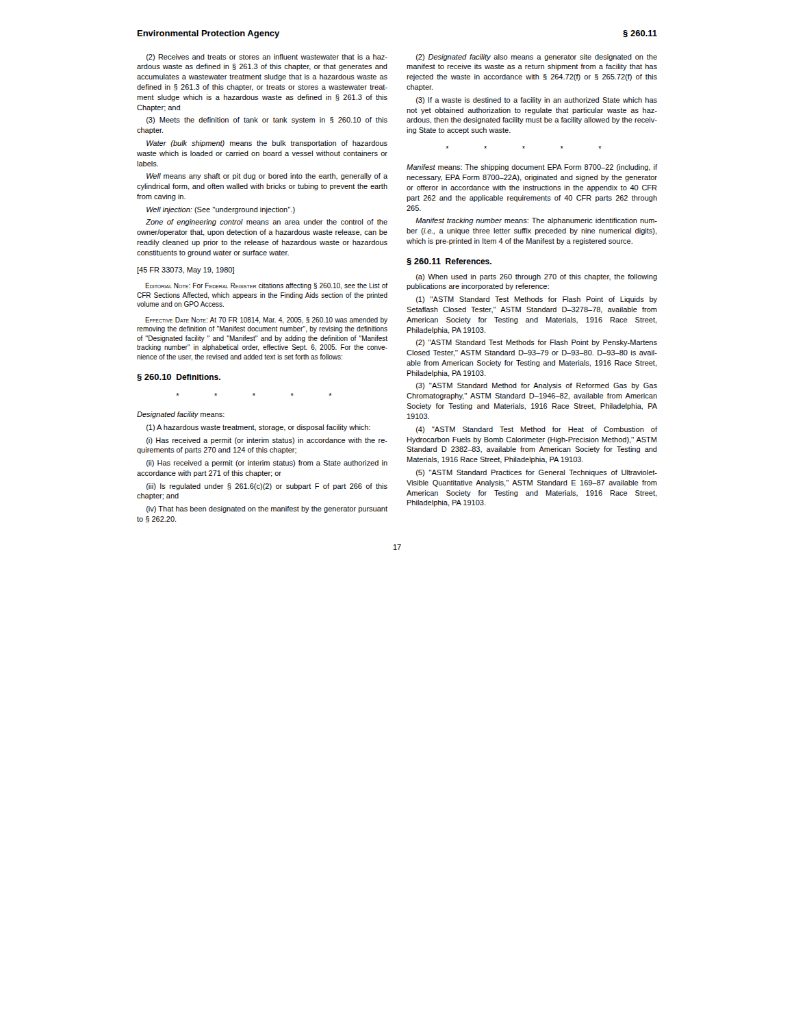Environmental Protection Agency § 260.11
(2) Receives and treats or stores an influent wastewater that is a hazardous waste as defined in § 261.3 of this chapter, or that generates and accumulates a wastewater treatment sludge that is a hazardous waste as defined in § 261.3 of this chapter, or treats or stores a wastewater treatment sludge which is a hazardous waste as defined in § 261.3 of this Chapter; and
(3) Meets the definition of tank or tank system in § 260.10 of this chapter.
Water (bulk shipment) means the bulk transportation of hazardous waste which is loaded or carried on board a vessel without containers or labels.
Well means any shaft or pit dug or bored into the earth, generally of a cylindrical form, and often walled with bricks or tubing to prevent the earth from caving in.
Well injection: (See ''underground injection''.)
Zone of engineering control means an area under the control of the owner/operator that, upon detection of a hazardous waste release, can be readily cleaned up prior to the release of hazardous waste or hazardous constituents to ground water or surface water.
[45 FR 33073, May 19, 1980]
Editorial Note: For Federal Register citations affecting § 260.10, see the List of CFR Sections Affected, which appears in the Finding Aids section of the printed volume and on GPO Access.
Effective Date Note: At 70 FR 10814, Mar. 4, 2005, § 260.10 was amended by removing the definition of ''Manifest document number'', by revising the definitions of ''Designated facility '' and ''Manifest'' and by adding the definition of ''Manifest tracking number'' in alphabetical order, effective Sept. 6, 2005. For the convenience of the user, the revised and added text is set forth as follows:
§ 260.10 Definitions.
* * * * *
Designated facility means:
(1) A hazardous waste treatment, storage, or disposal facility which:
(i) Has received a permit (or interim status) in accordance with the requirements of parts 270 and 124 of this chapter;
(ii) Has received a permit (or interim status) from a State authorized in accordance with part 271 of this chapter; or
(iii) Is regulated under § 261.6(c)(2) or subpart F of part 266 of this chapter; and
(iv) That has been designated on the manifest by the generator pursuant to § 262.20.
(2) Designated facility also means a generator site designated on the manifest to receive its waste as a return shipment from a facility that has rejected the waste in accordance with § 264.72(f) or § 265.72(f) of this chapter.
(3) If a waste is destined to a facility in an authorized State which has not yet obtained authorization to regulate that particular waste as hazardous, then the designated facility must be a facility allowed by the receiving State to accept such waste.
* * * * *
Manifest means: The shipping document EPA Form 8700–22 (including, if necessary, EPA Form 8700–22A), originated and signed by the generator or offeror in accordance with the instructions in the appendix to 40 CFR part 262 and the applicable requirements of 40 CFR parts 262 through 265.
Manifest tracking number means: The alphanumeric identification number (i.e., a unique three letter suffix preceded by nine numerical digits), which is pre-printed in Item 4 of the Manifest by a registered source.
§ 260.11 References.
(a) When used in parts 260 through 270 of this chapter, the following publications are incorporated by reference:
(1) ''ASTM Standard Test Methods for Flash Point of Liquids by Setaflash Closed Tester,'' ASTM Standard D–3278–78, available from American Society for Testing and Materials, 1916 Race Street, Philadelphia, PA 19103.
(2) ''ASTM Standard Test Methods for Flash Point by Pensky-Martens Closed Tester,'' ASTM Standard D–93–79 or D–93–80. D–93–80 is available from American Society for Testing and Materials, 1916 Race Street, Philadelphia, PA 19103.
(3) ''ASTM Standard Method for Analysis of Reformed Gas by Gas Chromatography,'' ASTM Standard D–1946–82, available from American Society for Testing and Materials, 1916 Race Street, Philadelphia, PA 19103.
(4) ''ASTM Standard Test Method for Heat of Combustion of Hydrocarbon Fuels by Bomb Calorimeter (High-Precision Method),'' ASTM Standard D 2382–83, available from American Society for Testing and Materials, 1916 Race Street, Philadelphia, PA 19103.
(5) ''ASTM Standard Practices for General Techniques of Ultraviolet-Visible Quantitative Analysis,'' ASTM Standard E 169–87 available from American Society for Testing and Materials, 1916 Race Street, Philadelphia, PA 19103.
17